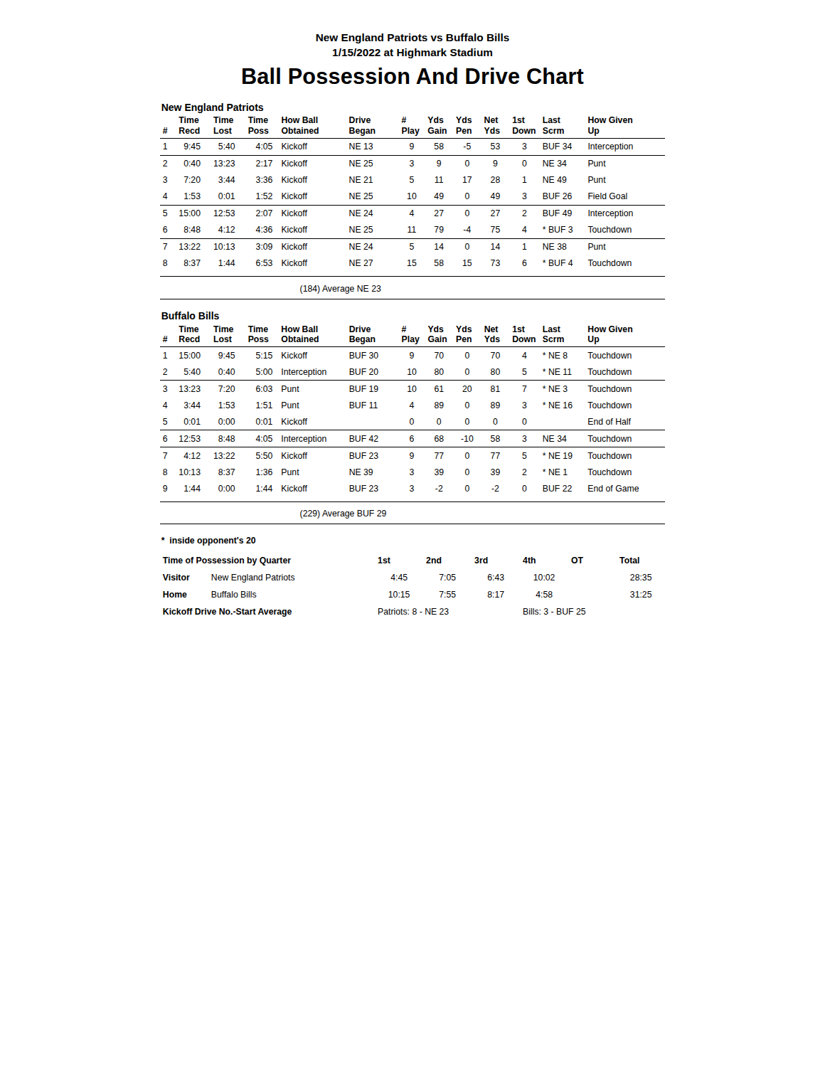New England Patriots vs Buffalo Bills
1/15/2022 at Highmark Stadium
Ball Possession And Drive Chart
New England Patriots
| # | Time Recd | Time Lost | Time Poss | How Ball Obtained | Drive Began | # Play | Yds Gain | Yds Pen | Net Yds | 1st Down | Last Scrm | How Given Up |
| --- | --- | --- | --- | --- | --- | --- | --- | --- | --- | --- | --- | --- |
| 1 | 9:45 | 5:40 | 4:05 | Kickoff | NE 13 | 9 | 58 | -5 | 53 | 3 | BUF 34 | Interception |
| 2 | 0:40 | 13:23 | 2:17 | Kickoff | NE 25 | 3 | 9 | 0 | 9 | 0 | NE 34 | Punt |
| 3 | 7:20 | 3:44 | 3:36 | Kickoff | NE 21 | 5 | 11 | 17 | 28 | 1 | NE 49 | Punt |
| 4 | 1:53 | 0:01 | 1:52 | Kickoff | NE 25 | 10 | 49 | 0 | 49 | 3 | BUF 26 | Field Goal |
| 5 | 15:00 | 12:53 | 2:07 | Kickoff | NE 24 | 4 | 27 | 0 | 27 | 2 | BUF 49 | Interception |
| 6 | 8:48 | 4:12 | 4:36 | Kickoff | NE 25 | 11 | 79 | -4 | 75 | 4 | * BUF 3 | Touchdown |
| 7 | 13:22 | 10:13 | 3:09 | Kickoff | NE 24 | 5 | 14 | 0 | 14 | 1 | NE 38 | Punt |
| 8 | 8:37 | 1:44 | 6:53 | Kickoff | NE 27 | 15 | 58 | 15 | 73 | 6 | * BUF 4 | Touchdown |
(184) Average NE 23
Buffalo Bills
| # | Time Recd | Time Lost | Time Poss | How Ball Obtained | Drive Began | # Play | Yds Gain | Yds Pen | Net Yds | 1st Down | Last Scrm | How Given Up |
| --- | --- | --- | --- | --- | --- | --- | --- | --- | --- | --- | --- | --- |
| 1 | 15:00 | 9:45 | 5:15 | Kickoff | BUF 30 | 9 | 70 | 0 | 70 | 4 | * NE 8 | Touchdown |
| 2 | 5:40 | 0:40 | 5:00 | Interception | BUF 20 | 10 | 80 | 0 | 80 | 5 | * NE 11 | Touchdown |
| 3 | 13:23 | 7:20 | 6:03 | Punt | BUF 19 | 10 | 61 | 20 | 81 | 7 | * NE 3 | Touchdown |
| 4 | 3:44 | 1:53 | 1:51 | Punt | BUF 11 | 4 | 89 | 0 | 89 | 3 | * NE 16 | Touchdown |
| 5 | 0:01 | 0:00 | 0:01 | Kickoff | | 0 | 0 | 0 | 0 | 0 | | End of Half |
| 6 | 12:53 | 8:48 | 4:05 | Interception | BUF 42 | 6 | 68 | -10 | 58 | 3 | NE 34 | Touchdown |
| 7 | 4:12 | 13:22 | 5:50 | Kickoff | BUF 23 | 9 | 77 | 0 | 77 | 5 | * NE 19 | Touchdown |
| 8 | 10:13 | 8:37 | 1:36 | Punt | NE 39 | 3 | 39 | 0 | 39 | 2 | * NE 1 | Touchdown |
| 9 | 1:44 | 0:00 | 1:44 | Kickoff | BUF 23 | 3 | -2 | 0 | -2 | 0 | BUF 22 | End of Game |
(229) Average BUF 29
* inside opponent's 20
| Time of Possession by Quarter | 1st | 2nd | 3rd | 4th | OT | Total |
| --- | --- | --- | --- | --- | --- | --- |
| Visitor | New England Patriots | 4:45 | 7:05 | 6:43 | 10:02 | | 28:35 |
| Home | Buffalo Bills | 10:15 | 7:55 | 8:17 | 4:58 | | 31:25 |
| Kickoff Drive No.-Start Average | Patriots: 8 - NE 23 | Bills: 3 - BUF 25 |